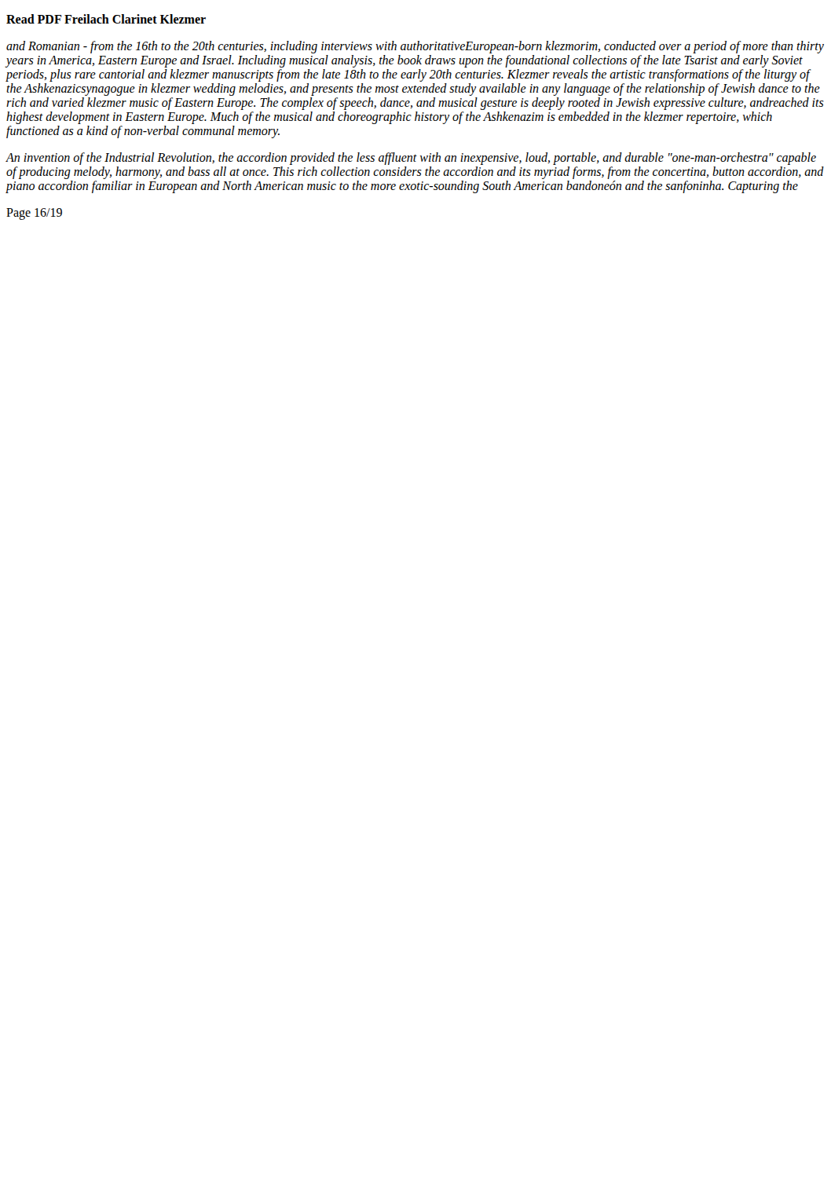Read PDF Freilach Clarinet Klezmer
and Romanian - from the 16th to the 20th centuries, including interviews with authoritativeEuropean-born klezmorim, conducted over a period of more than thirty years in America, Eastern Europe and Israel. Including musical analysis, the book draws upon the foundational collections of the late Tsarist and early Soviet periods, plus rare cantorial and klezmer manuscripts from the late 18th to the early 20th centuries. Klezmer reveals the artistic transformations of the liturgy of the Ashkenazicsynagogue in klezmer wedding melodies, and presents the most extended study available in any language of the relationship of Jewish dance to the rich and varied klezmer music of Eastern Europe. The complex of speech, dance, and musical gesture is deeply rooted in Jewish expressive culture, andreached its highest development in Eastern Europe. Much of the musical and choreographic history of the Ashkenazim is embedded in the klezmer repertoire, which functioned as a kind of non-verbal communal memory.
An invention of the Industrial Revolution, the accordion provided the less affluent with an inexpensive, loud, portable, and durable "one-man-orchestra" capable of producing melody, harmony, and bass all at once. This rich collection considers the accordion and its myriad forms, from the concertina, button accordion, and piano accordion familiar in European and North American music to the more exotic-sounding South American bandoneón and the sanfoninha. Capturing the
Page 16/19